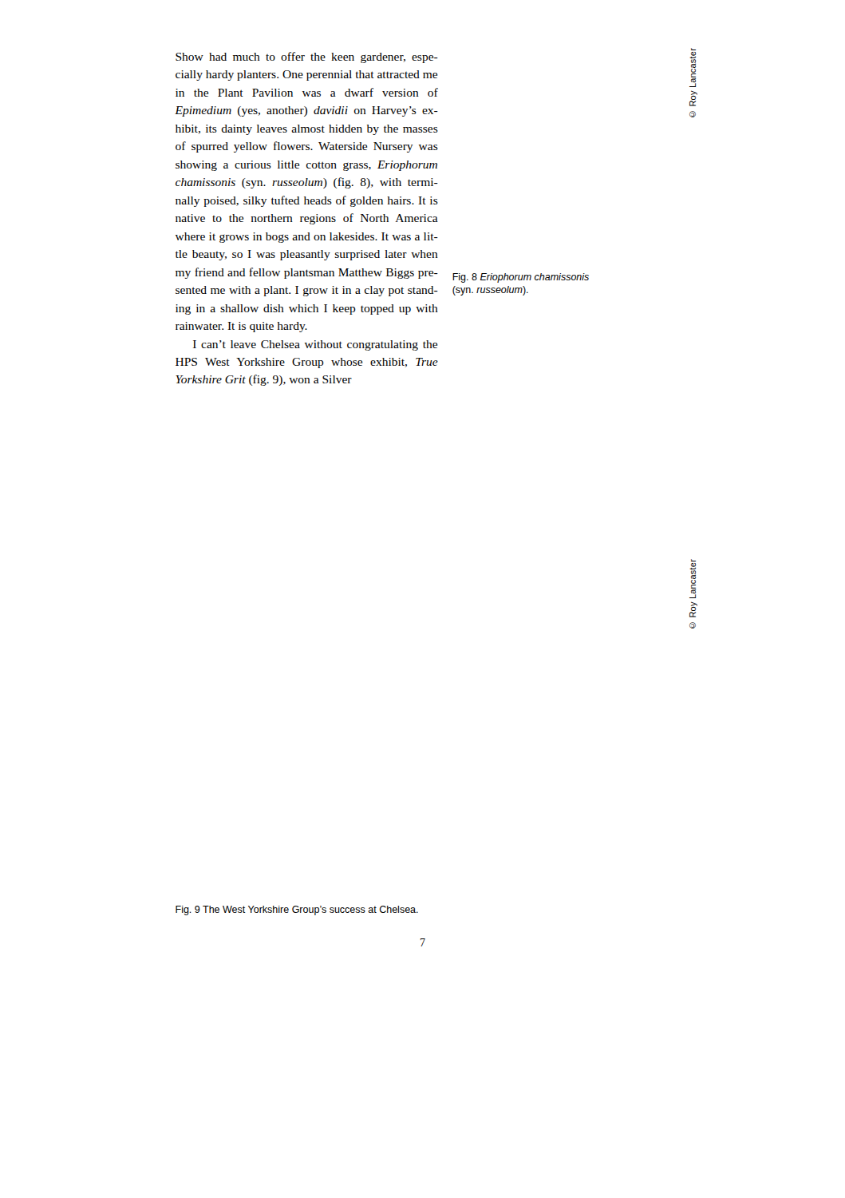© Roy Lancaster © Roy Lancaster
Show had much to offer the keen gardener, especially hardy planters. One perennial that attracted me in the Plant Pavilion was a dwarf version of Epimedium (yes, another) davidii on Harvey’s exhibit, its dainty leaves almost hidden by the masses of spurred yellow flowers. Waterside Nursery was showing a curious little cotton grass, Eriophorum chamissonis (syn. russeolum) (fig. 8), with terminally poised, silky tufted heads of golden hairs. It is native to the northern regions of North America where it grows in bogs and on lakesides. It was a little beauty, so I was pleasantly surprised later when my friend and fellow plantsman Matthew Biggs presented me with a plant. I grow it in a clay pot standing in a shallow dish which I keep topped up with rainwater. It is quite hardy.
I can’t leave Chelsea without congratulating the HPS West Yorkshire Group whose exhibit, True Yorkshire Grit (fig. 9), won a Silver
Fig. 8 Eriophorum chamissonis
(syn. russeolum).
Fig. 9 The West Yorkshire Group’s success at Chelsea.
7